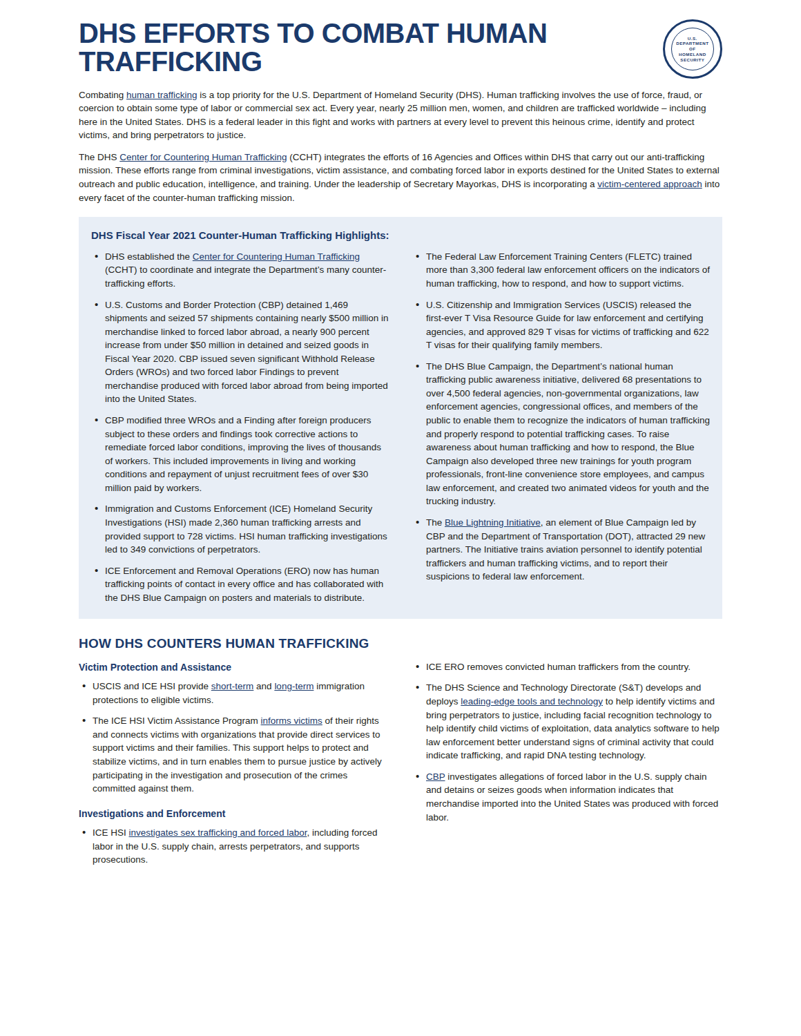DHS EFFORTS TO COMBAT HUMAN TRAFFICKING
U.S.
DEPARTMENT
OF
HOMELAND
SECURITY
Combating human trafficking is a top priority for the U.S. Department of Homeland Security (DHS). Human trafficking involves the use of force, fraud, or coercion to obtain some type of labor or commercial sex act. Every year, nearly 25 million men, women, and children are trafficked worldwide – including here in the United States. DHS is a federal leader in this fight and works with partners at every level to prevent this heinous crime, identify and protect victims, and bring perpetrators to justice.
The DHS Center for Countering Human Trafficking (CCHT) integrates the efforts of 16 Agencies and Offices within DHS that carry out our anti-trafficking mission. These efforts range from criminal investigations, victim assistance, and combating forced labor in exports destined for the United States to external outreach and public education, intelligence, and training. Under the leadership of Secretary Mayorkas, DHS is incorporating a victim-centered approach into every facet of the counter-human trafficking mission.
DHS Fiscal Year 2021 Counter-Human Trafficking Highlights:
DHS established the Center for Countering Human Trafficking (CCHT) to coordinate and integrate the Department’s many counter-trafficking efforts.
U.S. Customs and Border Protection (CBP) detained 1,469 shipments and seized 57 shipments containing nearly $500 million in merchandise linked to forced labor abroad, a nearly 900 percent increase from under $50 million in detained and seized goods in Fiscal Year 2020. CBP issued seven significant Withhold Release Orders (WROs) and two forced labor Findings to prevent merchandise produced with forced labor abroad from being imported into the United States.
CBP modified three WROs and a Finding after foreign producers subject to these orders and findings took corrective actions to remediate forced labor conditions, improving the lives of thousands of workers. This included improvements in living and working conditions and repayment of unjust recruitment fees of over $30 million paid by workers.
Immigration and Customs Enforcement (ICE) Homeland Security Investigations (HSI) made 2,360 human trafficking arrests and provided support to 728 victims. HSI human trafficking investigations led to 349 convictions of perpetrators.
ICE Enforcement and Removal Operations (ERO) now has human trafficking points of contact in every office and has collaborated with the DHS Blue Campaign on posters and materials to distribute.
The Federal Law Enforcement Training Centers (FLETC) trained more than 3,300 federal law enforcement officers on the indicators of human trafficking, how to respond, and how to support victims.
U.S. Citizenship and Immigration Services (USCIS) released the first-ever T Visa Resource Guide for law enforcement and certifying agencies, and approved 829 T visas for victims of trafficking and 622 T visas for their qualifying family members.
The DHS Blue Campaign, the Department’s national human trafficking public awareness initiative, delivered 68 presentations to over 4,500 federal agencies, non-governmental organizations, law enforcement agencies, congressional offices, and members of the public to enable them to recognize the indicators of human trafficking and properly respond to potential trafficking cases. To raise awareness about human trafficking and how to respond, the Blue Campaign also developed three new trainings for youth program professionals, front-line convenience store employees, and campus law enforcement, and created two animated videos for youth and the trucking industry.
The Blue Lightning Initiative, an element of Blue Campaign led by CBP and the Department of Transportation (DOT), attracted 29 new partners. The Initiative trains aviation personnel to identify potential traffickers and human trafficking victims, and to report their suspicions to federal law enforcement.
HOW DHS COUNTERS HUMAN TRAFFICKING
Victim Protection and Assistance
USCIS and ICE HSI provide short-term and long-term immigration protections to eligible victims.
The ICE HSI Victim Assistance Program informs victims of their rights and connects victims with organizations that provide direct services to support victims and their families. This support helps to protect and stabilize victims, and in turn enables them to pursue justice by actively participating in the investigation and prosecution of the crimes committed against them.
Investigations and Enforcement
ICE HSI investigates sex trafficking and forced labor, including forced labor in the U.S. supply chain, arrests perpetrators, and supports prosecutions.
ICE ERO removes convicted human traffickers from the country.
The DHS Science and Technology Directorate (S&T) develops and deploys leading-edge tools and technology to help identify victims and bring perpetrators to justice, including facial recognition technology to help identify child victims of exploitation, data analytics software to help law enforcement better understand signs of criminal activity that could indicate trafficking, and rapid DNA testing technology.
CBP investigates allegations of forced labor in the U.S. supply chain and detains or seizes goods when information indicates that merchandise imported into the United States was produced with forced labor.